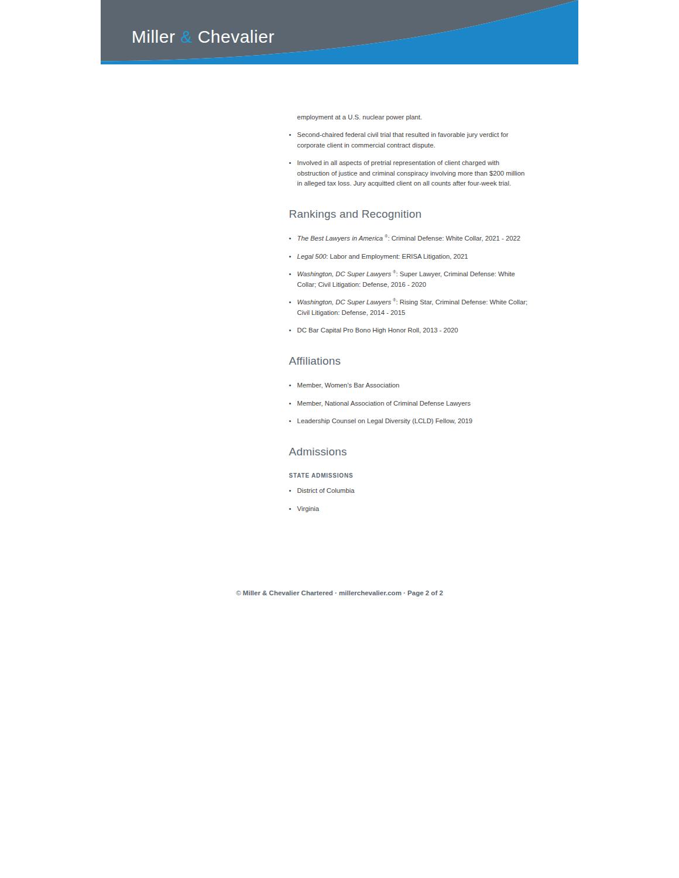Miller & Chevalier
employment at a U.S. nuclear power plant.
Second-chaired federal civil trial that resulted in favorable jury verdict for corporate client in commercial contract dispute.
Involved in all aspects of pretrial representation of client charged with obstruction of justice and criminal conspiracy involving more than $200 million in alleged tax loss. Jury acquitted client on all counts after four-week trial.
Rankings and Recognition
The Best Lawyers in America ®: Criminal Defense: White Collar, 2021 - 2022
Legal 500: Labor and Employment: ERISA Litigation, 2021
Washington, DC Super Lawyers ®: Super Lawyer, Criminal Defense: White Collar; Civil Litigation: Defense, 2016 - 2020
Washington, DC Super Lawyers ®: Rising Star, Criminal Defense: White Collar; Civil Litigation: Defense, 2014 - 2015
DC Bar Capital Pro Bono High Honor Roll, 2013 - 2020
Affiliations
Member, Women's Bar Association
Member, National Association of Criminal Defense Lawyers
Leadership Counsel on Legal Diversity (LCLD) Fellow, 2019
Admissions
State Admissions
District of Columbia
Virginia
© Miller & Chevalier Chartered · millerchevalier.com · Page 2 of 2